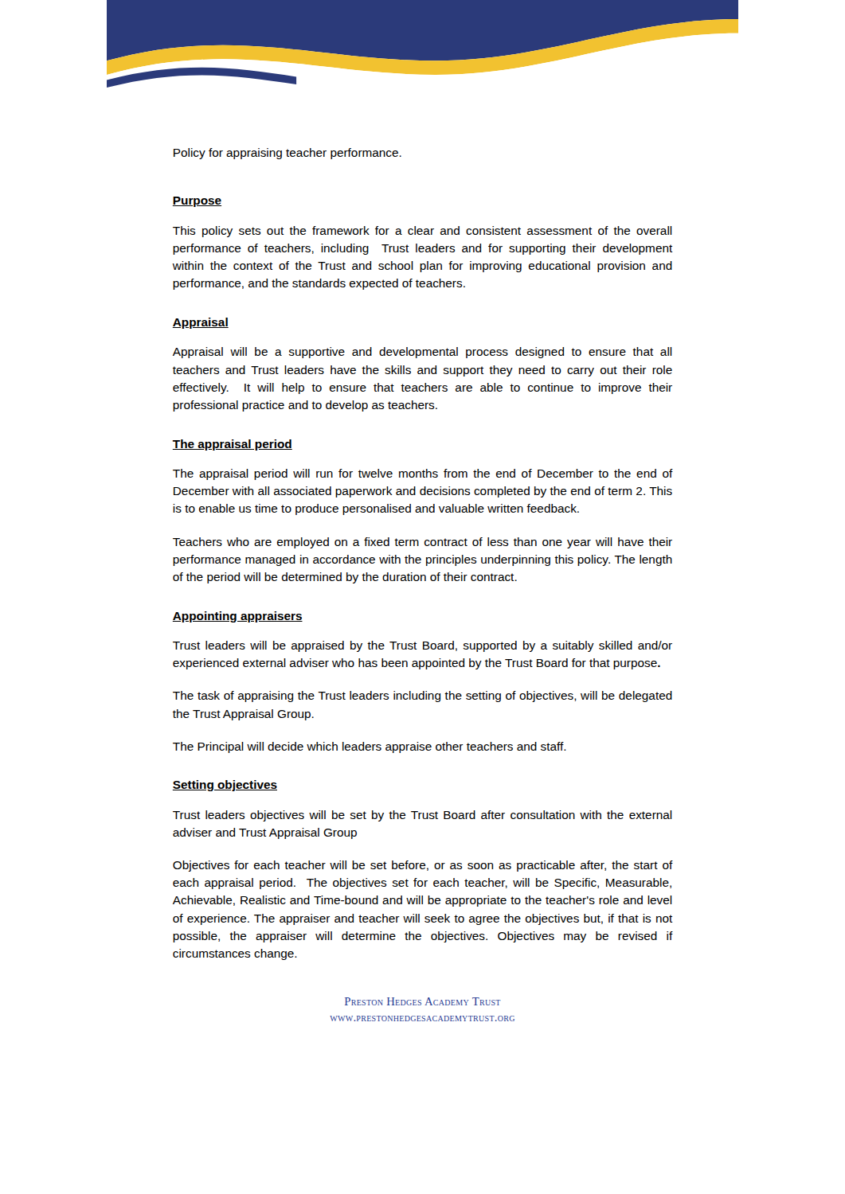Policy for appraising teacher performance.
Purpose
This policy sets out the framework for a clear and consistent assessment of the overall performance of teachers, including Trust leaders and for supporting their development within the context of the Trust and school plan for improving educational provision and performance, and the standards expected of teachers.
Appraisal
Appraisal will be a supportive and developmental process designed to ensure that all teachers and Trust leaders have the skills and support they need to carry out their role effectively. It will help to ensure that teachers are able to continue to improve their professional practice and to develop as teachers.
The appraisal period
The appraisal period will run for twelve months from the end of December to the end of December with all associated paperwork and decisions completed by the end of term 2. This is to enable us time to produce personalised and valuable written feedback.
Teachers who are employed on a fixed term contract of less than one year will have their performance managed in accordance with the principles underpinning this policy. The length of the period will be determined by the duration of their contract.
Appointing appraisers
Trust leaders will be appraised by the Trust Board, supported by a suitably skilled and/or experienced external adviser who has been appointed by the Trust Board for that purpose.
The task of appraising the Trust leaders including the setting of objectives, will be delegated the Trust Appraisal Group.
The Principal will decide which leaders appraise other teachers and staff.
Setting objectives
Trust leaders objectives will be set by the Trust Board after consultation with the external adviser and Trust Appraisal Group
Objectives for each teacher will be set before, or as soon as practicable after, the start of each appraisal period. The objectives set for each teacher, will be Specific, Measurable, Achievable, Realistic and Time-bound and will be appropriate to the teacher's role and level of experience. The appraiser and teacher will seek to agree the objectives but, if that is not possible, the appraiser will determine the objectives. Objectives may be revised if circumstances change.
Preston Hedges Academy Trust
www.prestonhedgesacademytrust.org